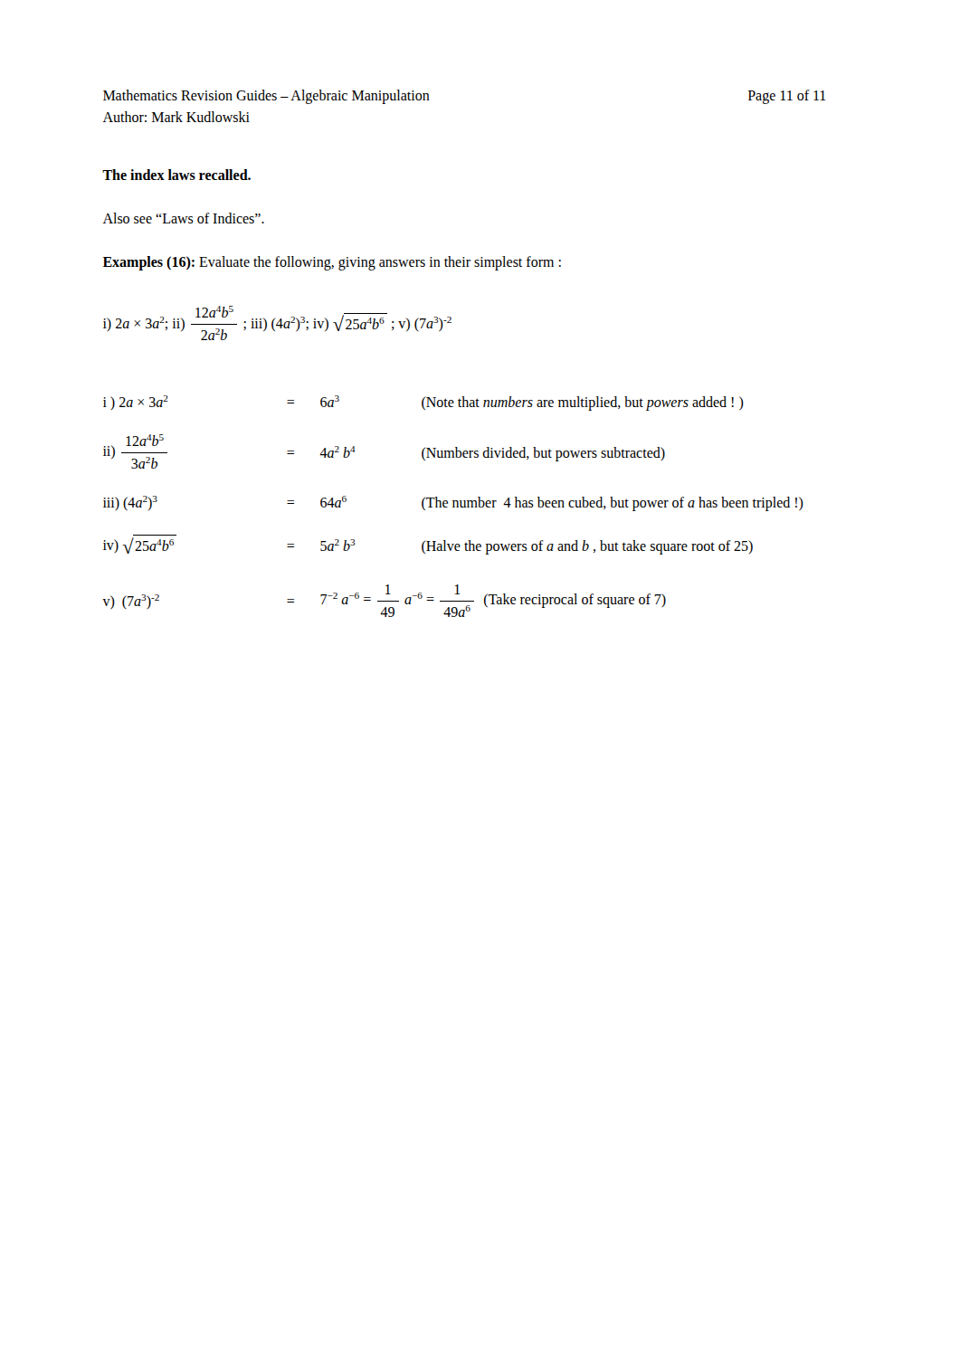Mathematics Revision Guides – Algebraic Manipulation
Author: Mark Kudlowski
Page 11 of 11
The index laws recalled.
Also see “Laws of Indices”.
Examples (16): Evaluate the following, giving answers in their simplest form :
i) 2a × 3a2; ii) 12a4b5 2a2b ; iii) (4a2)3; iv) √25a4b6 ; v) (7a3)-2
| i ) 2 a × 3 a 2 | = | 6 a 3 | (Note that numbers are multiplied, but powers added ! ) |
| ii) 12 a 4 b 5 3 a 2 b | = | 4 a 2 b 4 | (Numbers divided, but powers subtracted) |
| iii) (4 a 2 ) 3 | = | 64 a 6 | (The number 4 has been cubed, but power of a has been tripled !) |
| iv) √ 25 a 4 b 6 | = | 5 a 2 b 3 | (Halve the powers of a and b , but take square root of 25) |
| v) (7 a 3 ) -2 | = | 7 −2 a −6 = 1 49 a −6 = 1 49 a 6 (Take reciprocal of square of 7) |